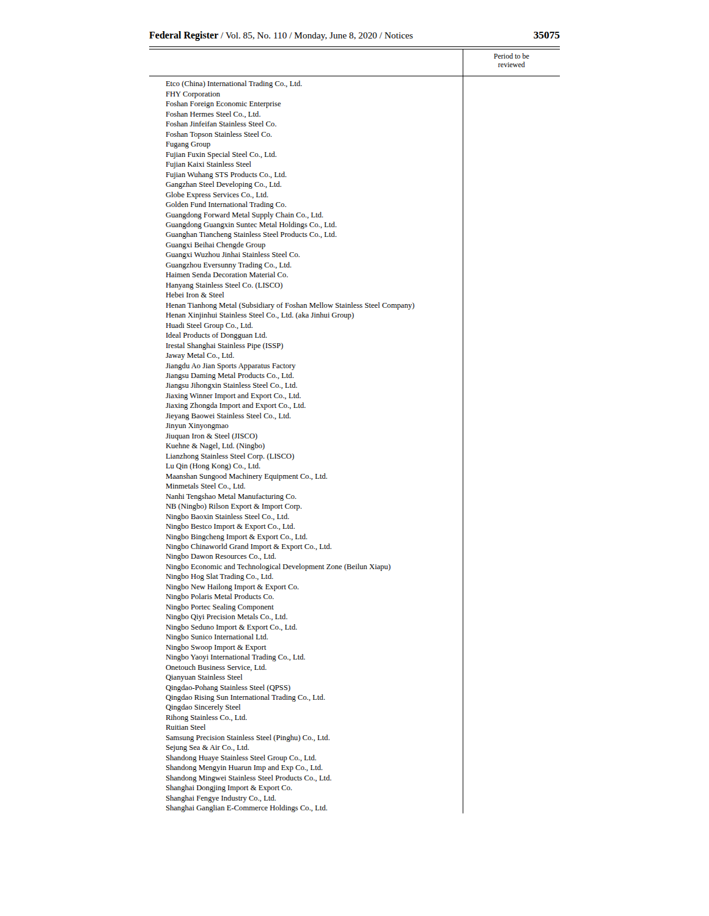Federal Register / Vol. 85, No. 110 / Monday, June 8, 2020 / Notices
35075
| | Period to be reviewed |
| --- | --- |
| Etco (China) International Trading Co., Ltd. FHY Corporation Foshan Foreign Economic Enterprise Foshan Hermes Steel Co., Ltd. Foshan Jinfeifan Stainless Steel Co. Foshan Topson Stainless Steel Co. Fugang Group Fujian Fuxin Special Steel Co., Ltd. Fujian Kaixi Stainless Steel Fujian Wuhang STS Products Co., Ltd. Gangzhan Steel Developing Co., Ltd. Globe Express Services Co., Ltd. Golden Fund International Trading Co. Guangdong Forward Metal Supply Chain Co., Ltd. Guangdong Guangxin Suntec Metal Holdings Co., Ltd. Guanghan Tiancheng Stainless Steel Products Co., Ltd. Guangxi Beihai Chengde Group Guangxi Wuzhou Jinhai Stainless Steel Co. Guangzhou Eversunny Trading Co., Ltd. Haimen Senda Decoration Material Co. Hanyang Stainless Steel Co. (LISCO) Hebei Iron & Steel Henan Tianhong Metal (Subsidiary of Foshan Mellow Stainless Steel Company) Henan Xinjinhui Stainless Steel Co., Ltd. (aka Jinhui Group) Huadi Steel Group Co., Ltd. Ideal Products of Dongguan Ltd. Irestal Shanghai Stainless Pipe (ISSP) Jaway Metal Co., Ltd. Jiangdu Ao Jian Sports Apparatus Factory Jiangsu Daming Metal Products Co., Ltd. Jiangsu Jihongxin Stainless Steel Co., Ltd. Jiaxing Winner Import and Export Co., Ltd. Jiaxing Zhongda Import and Export Co., Ltd. Jieyang Baowei Stainless Steel Co., Ltd. Jinyun Xinyongmao Jiuquan Iron & Steel (JISCO) Kuehne & Nagel, Ltd. (Ningbo) Lianzhong Stainless Steel Corp. (LISCO) Lu Qin (Hong Kong) Co., Ltd. Maanshan Sungood Machinery Equipment Co., Ltd. Minmetals Steel Co., Ltd. Nanhi Tengshao Metal Manufacturing Co. NB (Ningbo) Rilson Export & Import Corp. Ningbo Baoxin Stainless Steel Co., Ltd. Ningbo Bestco Import & Export Co., Ltd. Ningbo Bingcheng Import & Export Co., Ltd. Ningbo Chinaworld Grand Import & Export Co., Ltd. Ningbo Dawon Resources Co., Ltd. Ningbo Economic and Technological Development Zone (Beilun Xiapu) Ningbo Hog Slat Trading Co., Ltd. Ningbo New Hailong Import & Export Co. Ningbo Polaris Metal Products Co. Ningbo Portec Sealing Component Ningbo Qiyi Precision Metals Co., Ltd. Ningbo Seduno Import & Export Co., Ltd. Ningbo Sunico International Ltd. Ningbo Swoop Import & Export Ningbo Yaoyi International Trading Co., Ltd. Onetouch Business Service, Ltd. Qianyuan Stainless Steel Qingdao-Pohang Stainless Steel (QPSS) Qingdao Rising Sun International Trading Co., Ltd. Qingdao Sincerely Steel Rihong Stainless Co., Ltd. Ruitian Steel Samsung Precision Stainless Steel (Pinghu) Co., Ltd. Sejung Sea & Air Co., Ltd. Shandong Huaye Stainless Steel Group Co., Ltd. Shandong Mengyin Huarun Imp and Exp Co., Ltd. Shandong Mingwei Stainless Steel Products Co., Ltd. Shanghai Dongjing Import & Export Co. Shanghai Fengye Industry Co., Ltd. Shanghai Ganglian E-Commerce Holdings Co., Ltd. | |